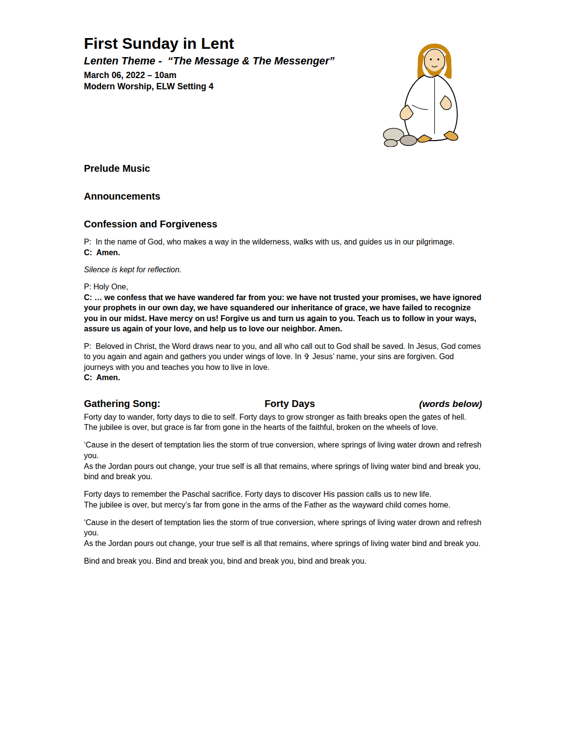First Sunday in Lent
Lenten Theme - “The Message & The Messenger”
March 06, 2022 – 10am
Modern Worship, ELW Setting 4
Prelude Music
Announcements
Confession and Forgiveness
P: In the name of God, who makes a way in the wilderness, walks with us, and guides us in our pilgrimage.
C: Amen.
Silence is kept for reflection.
P: Holy One,
C: … we confess that we have wandered far from you: we have not trusted your promises, we have ignored your prophets in our own day, we have squandered our inheritance of grace, we have failed to recognize you in our midst. Have mercy on us! Forgive us and turn us again to you. Teach us to follow in your ways, assure us again of your love, and help us to love our neighbor. Amen.
P: Beloved in Christ, the Word draws near to you, and all who call out to God shall be saved. In Jesus, God comes to you again and again and gathers you under wings of love. In ✞ Jesus’ name, your sins are forgiven. God journeys with you and teaches you how to live in love.
C: Amen.
Gathering Song: Forty Days (words below)
Forty day to wander, forty days to die to self. Forty days to grow stronger as faith breaks open the gates of hell.
The jubilee is over, but grace is far from gone in the hearts of the faithful, broken on the wheels of love.
‘Cause in the desert of temptation lies the storm of true conversion, where springs of living water drown and refresh you.
As the Jordan pours out change, your true self is all that remains, where springs of living water bind and break you, bind and break you.
Forty days to remember the Paschal sacrifice. Forty days to discover His passion calls us to new life.
The jubilee is over, but mercy’s far from gone in the arms of the Father as the wayward child comes home.
‘Cause in the desert of temptation lies the storm of true conversion, where springs of living water drown and refresh you.
As the Jordan pours out change, your true self is all that remains, where springs of living water bind and break you.
Bind and break you. Bind and break you, bind and break you, bind and break you.